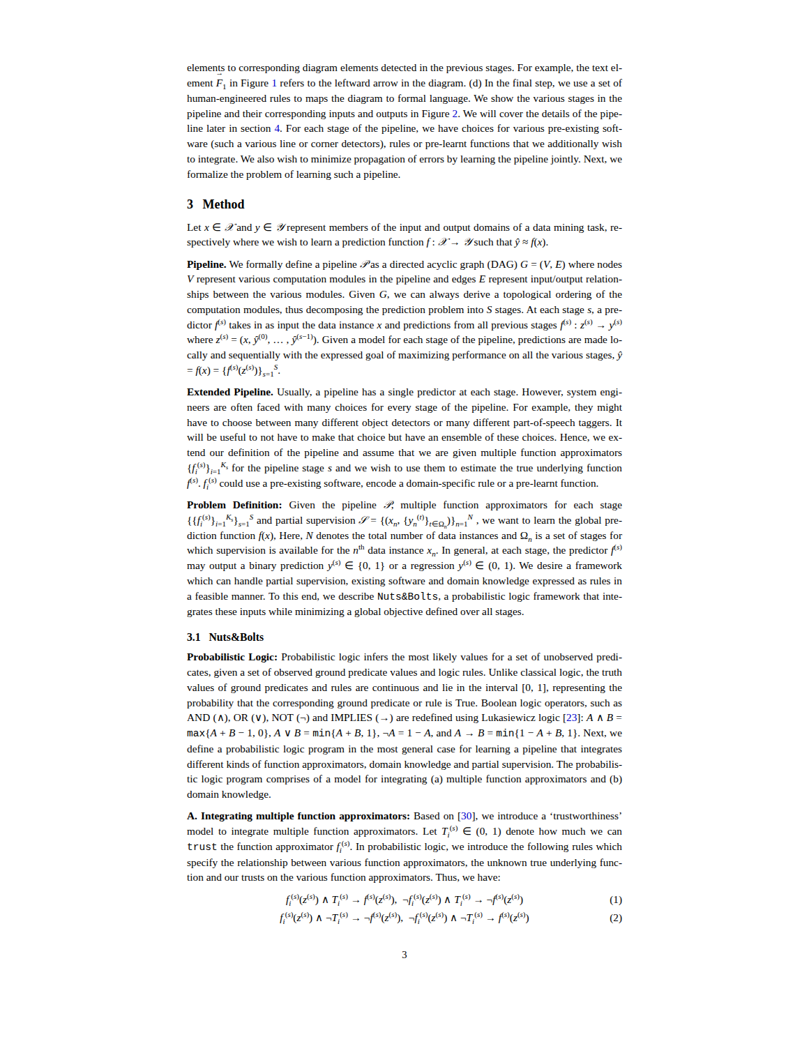elements to corresponding diagram elements detected in the previous stages. For example, the text element F1 in Figure 1 refers to the leftward arrow in the diagram. (d) In the final step, we use a set of human-engineered rules to maps the diagram to formal language. We show the various stages in the pipeline and their corresponding inputs and outputs in Figure 2. We will cover the details of the pipeline later in section 4. For each stage of the pipeline, we have choices for various pre-existing software (such a various line or corner detectors), rules or pre-learnt functions that we additionally wish to integrate. We also wish to minimize propagation of errors by learning the pipeline jointly. Next, we formalize the problem of learning such a pipeline.
3 Method
Let x ∈ 𝒳 and y ∈ 𝒴 represent members of the input and output domains of a data mining task, respectively where we wish to learn a prediction function f : 𝒳 → 𝒴 such that ŷ ≈ f(x).
Pipeline. We formally define a pipeline 𝒫 as a directed acyclic graph (DAG) G = (V, E) where nodes V represent various computation modules in the pipeline and edges E represent input/output relationships between the various modules. Given G, we can always derive a topological ordering of the computation modules, thus decomposing the prediction problem into S stages. At each stage s, a predictor f(s) takes in as input the data instance x and predictions from all previous stages f(s) : z(s) → y(s) where z(s) = (x, ŷ(0), … , ŷ(s−1)). Given a model for each stage of the pipeline, predictions are made locally and sequentially with the expressed goal of maximizing performance on all the various stages, ŷ = f(x) = {f(s)(z(s))}s=1S.
Extended Pipeline. Usually, a pipeline has a single predictor at each stage. However, system engineers are often faced with many choices for every stage of the pipeline. For example, they might have to choose between many different object detectors or many different part-of-speech taggers. It will be useful to not have to make that choice but have an ensemble of these choices. Hence, we extend our definition of the pipeline and assume that we are given multiple function approximators {fi(s)}i=1Ks for the pipeline stage s and we wish to use them to estimate the true underlying function f(s). fi(s) could use a pre-existing software, encode a domain-specific rule or a pre-learnt function.
Problem Definition: Given the pipeline 𝒫, multiple function approximators for each stage {{fi(s)}i=1Ks}s=1S and partial supervision 𝒮 = {(xn, {yn(t)}t∈Ωn)}n=1N , we want to learn the global prediction function f(x), Here, N denotes the total number of data instances and Ωn is a set of stages for which supervision is available for the nth data instance xn. In general, at each stage, the predictor f(s) may output a binary prediction y(s) ∈ {0, 1} or a regression y(s) ∈ (0, 1). We desire a framework which can handle partial supervision, existing software and domain knowledge expressed as rules in a feasible manner. To this end, we describe Nuts&Bolts, a probabilistic logic framework that integrates these inputs while minimizing a global objective defined over all stages.
3.1 Nuts&Bolts
Probabilistic Logic: Probabilistic logic infers the most likely values for a set of unobserved predicates, given a set of observed ground predicate values and logic rules. Unlike classical logic, the truth values of ground predicates and rules are continuous and lie in the interval [0, 1], representing the probability that the corresponding ground predicate or rule is True. Boolean logic operators, such as AND (∧), OR (∨), NOT (¬) and IMPLIES (→) are redefined using Lukasiewicz logic [23]: A ∧ B = max{A + B − 1, 0}, A ∨ B = min{A + B, 1}, ¬A = 1 − A, and A → B = min{1 − A + B, 1}. Next, we define a probabilistic logic program in the most general case for learning a pipeline that integrates different kinds of function approximators, domain knowledge and partial supervision. The probabilistic logic program comprises of a model for integrating (a) multiple function approximators and (b) domain knowledge.
A. Integrating multiple function approximators: Based on [30], we introduce a ‘trustworthiness’ model to integrate multiple function approximators. Let Ti(s) ∈ (0, 1) denote how much we can trust the function approximator fi(s). In probabilistic logic, we introduce the following rules which specify the relationship between various function approximators, the unknown true underlying function and our trusts on the various function approximators. Thus, we have:
fi(s)(z(s)) ∧ Ti(s) → f(s)(z(s)), ¬fi(s)(z(s)) ∧ Ti(s) → ¬f(s)(z(s))
(1)
fi(s)(z(s)) ∧ ¬Ti(s) → ¬f(s)(z(s)), ¬fi(s)(z(s)) ∧ ¬Ti(s) → f(s)(z(s))
(2)
3